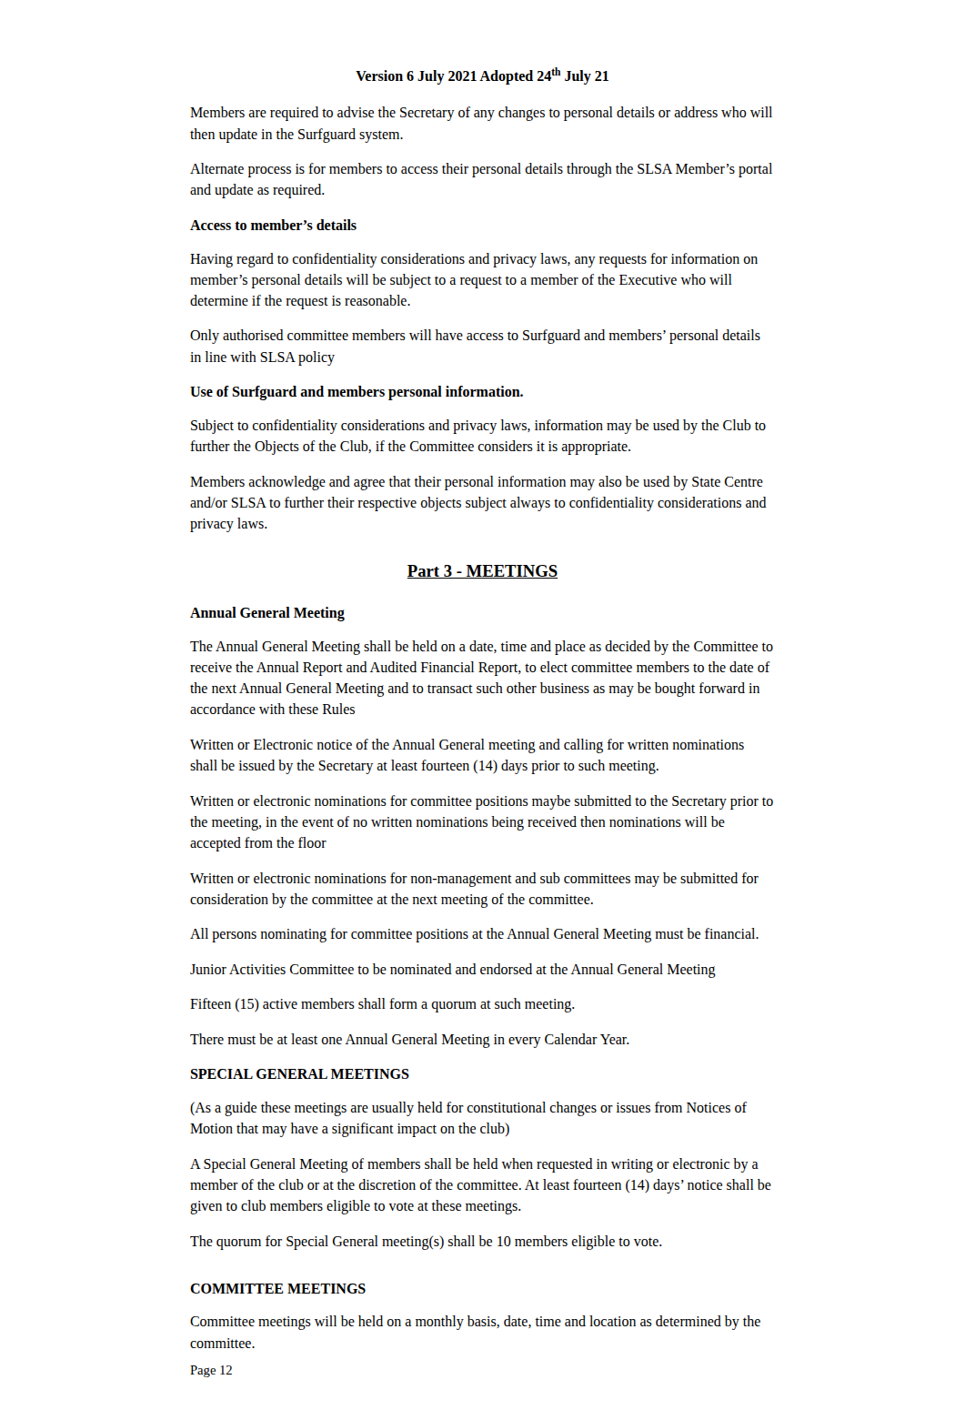Version 6 July 2021 Adopted 24th July 21
Members are required to advise the Secretary of any changes to personal details or address who will then update in the Surfguard system.
Alternate process is for members to access their personal details through the SLSA Member’s portal and update as required.
Access to member’s details
Having regard to confidentiality considerations and privacy laws, any requests for information on member’s personal details will be subject to a request to a member of the Executive who will determine if the request is reasonable.
Only authorised committee members will have access to Surfguard and members’ personal details in line with SLSA policy
Use of Surfguard and members personal information.
Subject to confidentiality considerations and privacy laws, information may be used by the Club to further the Objects of the Club, if the Committee considers it is appropriate.
Members acknowledge and agree that their personal information may also be used by State Centre and/or SLSA to further their respective objects subject always to confidentiality considerations and privacy laws.
Part 3 - MEETINGS
Annual General Meeting
The Annual General Meeting shall be held on a date, time and place as decided by the Committee to receive the Annual Report and Audited Financial Report, to elect committee members to the date of the next Annual General Meeting and to transact such other business as may be bought forward in accordance with these Rules
Written or Electronic notice of the Annual General meeting and calling for written nominations shall be issued by the Secretary at least fourteen (14) days prior to such meeting.
Written or electronic nominations for committee positions maybe submitted to the Secretary prior to the meeting, in the event of no written nominations being received then nominations will be accepted from the floor
Written or electronic nominations for non-management and sub committees may be submitted for consideration by the committee at the next meeting of the committee.
All persons nominating for committee positions at the Annual General Meeting must be financial.
Junior Activities Committee to be nominated and endorsed at the Annual General Meeting
Fifteen (15) active members shall form a quorum at such meeting.
There must be at least one Annual General Meeting in every Calendar Year.
Special General Meetings
(As a guide these meetings are usually held for constitutional changes or issues from Notices of Motion that may have a significant impact on the club)
A Special General Meeting of members shall be held when requested in writing or electronic by a member of the club or at the discretion of the committee. At least fourteen (14) days’ notice shall be given to club members eligible to vote at these meetings.
The quorum for Special General meeting(s) shall be 10 members eligible to vote.
Committee Meetings
Committee meetings will be held on a monthly basis, date, time and location as determined by the committee.
Page 12